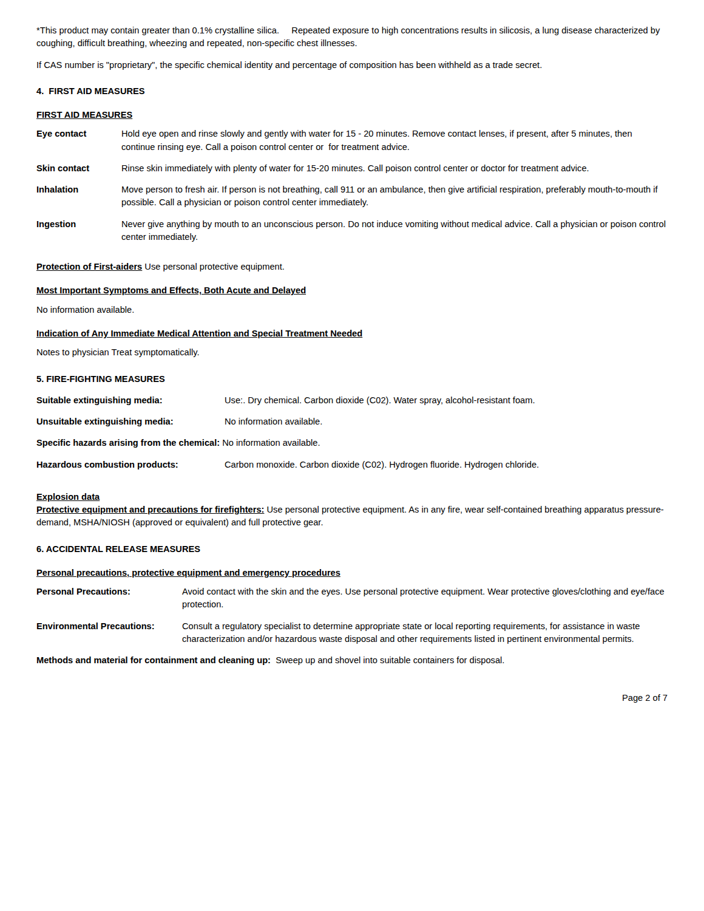*This product may contain greater than 0.1% crystalline silica. Repeated exposure to high concentrations results in silicosis, a lung disease characterized by coughing, difficult breathing, wheezing and repeated, non-specific chest illnesses.
If CAS number is "proprietary", the specific chemical identity and percentage of composition has been withheld as a trade secret.
4. FIRST AID MEASURES
FIRST AID MEASURES
| Eye contact | Hold eye open and rinse slowly and gently with water for 15 - 20 minutes. Remove contact lenses, if present, after 5 minutes, then continue rinsing eye. Call a poison control center or for treatment advice. |
| Skin contact | Rinse skin immediately with plenty of water for 15-20 minutes. Call poison control center or doctor for treatment advice. |
| Inhalation | Move person to fresh air. If person is not breathing, call 911 or an ambulance, then give artificial respiration, preferably mouth-to-mouth if possible. Call a physician or poison control center immediately. |
| Ingestion | Never give anything by mouth to an unconscious person. Do not induce vomiting without medical advice. Call a physician or poison control center immediately. |
Protection of First-aiders Use personal protective equipment.
Most Important Symptoms and Effects, Both Acute and Delayed
No information available.
Indication of Any Immediate Medical Attention and Special Treatment Needed
Notes to physician Treat symptomatically.
5. FIRE-FIGHTING MEASURES
| Suitable extinguishing media: | Use:. Dry chemical. Carbon dioxide (C02). Water spray, alcohol-resistant foam. |
| Unsuitable extinguishing media: | No information available. |
Specific hazards arising from the chemical: No information available.
| Hazardous combustion products: | Carbon monoxide. Carbon dioxide (C02). Hydrogen fluoride. Hydrogen chloride. |
Explosion data
Protective equipment and precautions for firefighters: Use personal protective equipment. As in any fire, wear self-contained breathing apparatus pressure-demand, MSHA/NIOSH (approved or equivalent) and full protective gear.
6. ACCIDENTAL RELEASE MEASURES
Personal precautions, protective equipment and emergency procedures
| Personal Precautions: | Avoid contact with the skin and the eyes. Use personal protective equipment. Wear protective gloves/clothing and eye/face protection. |
| Environmental Precautions: | Consult a regulatory specialist to determine appropriate state or local reporting requirements, for assistance in waste characterization and/or hazardous waste disposal and other requirements listed in pertinent environmental permits. |
Methods and material for containment and cleaning up: Sweep up and shovel into suitable containers for disposal.
Page 2 of 7